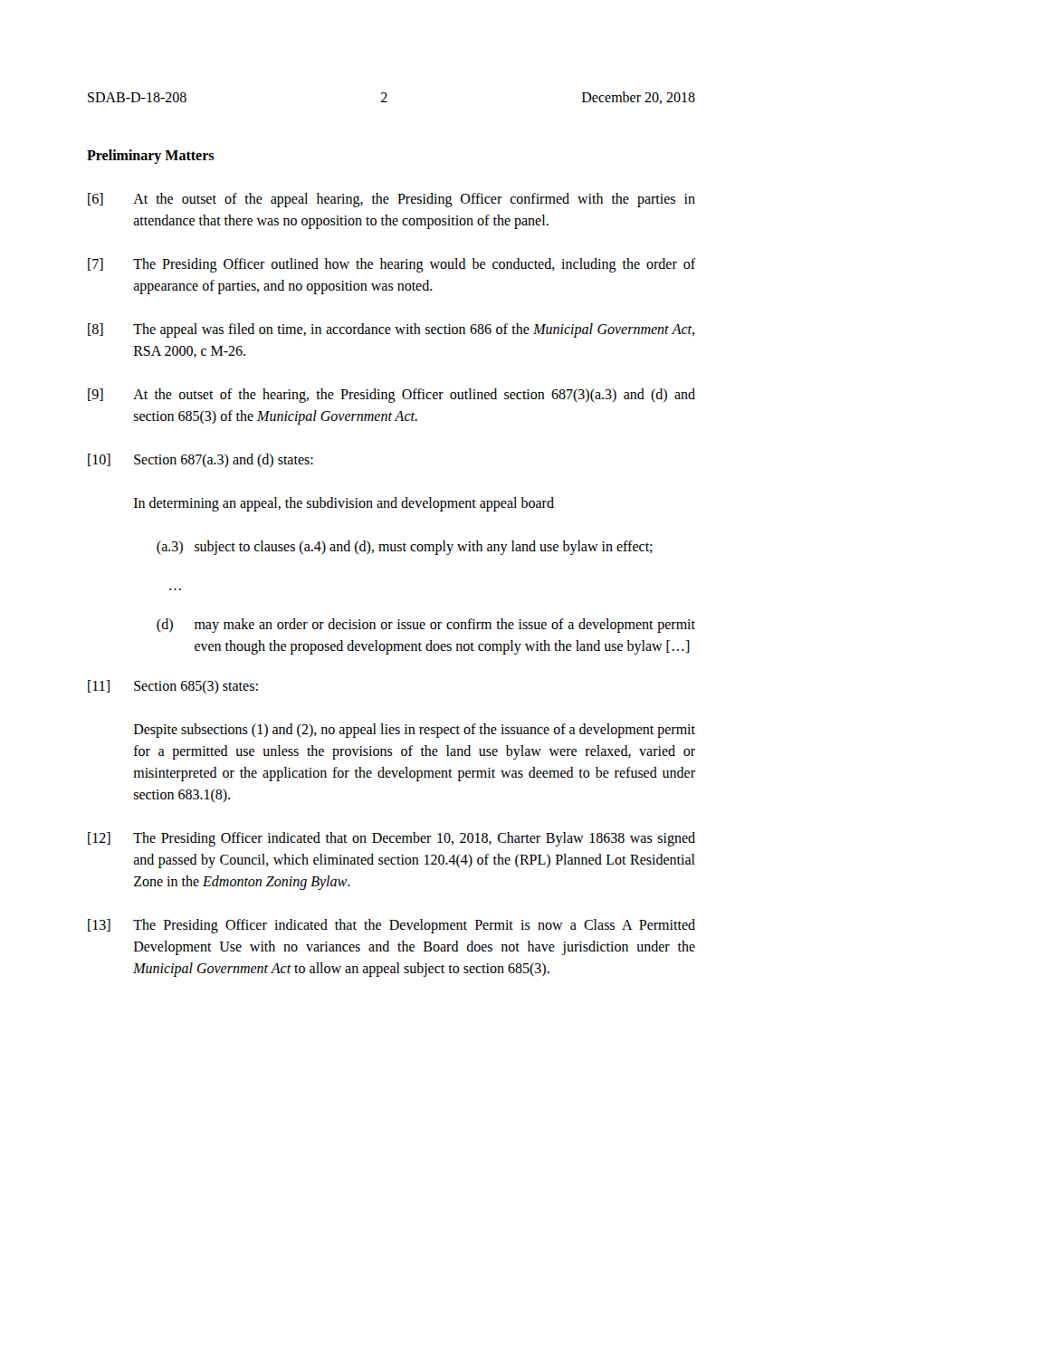SDAB-D-18-208
2
December 20, 2018
Preliminary Matters
[6]
At the outset of the appeal hearing, the Presiding Officer confirmed with the parties in attendance that there was no opposition to the composition of the panel.
[7]
The Presiding Officer outlined how the hearing would be conducted, including the order of appearance of parties, and no opposition was noted.
[8]
The appeal was filed on time, in accordance with section 686 of the Municipal Government Act, RSA 2000, c M-26.
[9]
At the outset of the hearing, the Presiding Officer outlined section 687(3)(a.3) and (d) and section 685(3) of the Municipal Government Act.
[10]
Section 687(a.3) and (d) states:
In determining an appeal, the subdivision and development appeal board
(a.3)
subject to clauses (a.4) and (d), must comply with any land use bylaw in effect;
…
(d)
may make an order or decision or issue or confirm the issue of a development permit even though the proposed development does not comply with the land use bylaw […]
[11]
Section 685(3) states:
Despite subsections (1) and (2), no appeal lies in respect of the issuance of a development permit for a permitted use unless the provisions of the land use bylaw were relaxed, varied or misinterpreted or the application for the development permit was deemed to be refused under section 683.1(8).
[12]
The Presiding Officer indicated that on December 10, 2018, Charter Bylaw 18638 was signed and passed by Council, which eliminated section 120.4(4) of the (RPL) Planned Lot Residential Zone in the Edmonton Zoning Bylaw.
[13]
The Presiding Officer indicated that the Development Permit is now a Class A Permitted Development Use with no variances and the Board does not have jurisdiction under the Municipal Government Act to allow an appeal subject to section 685(3).